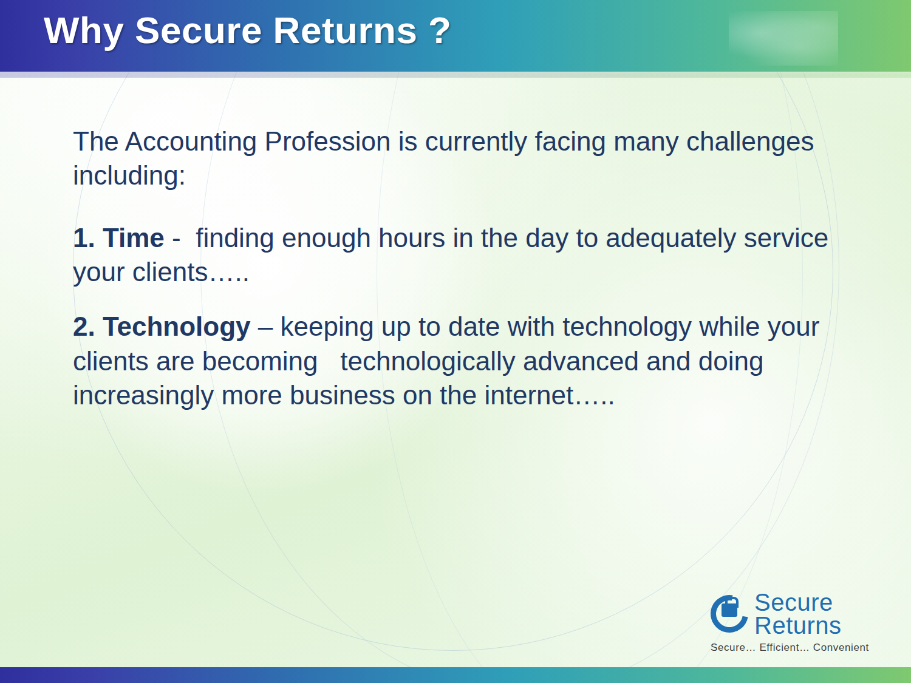Why Secure Returns ?
The Accounting Profession is currently facing many challenges including:
1. Time - finding enough hours in the day to adequately service your clients…..
2. Technology – keeping up to date with technology while your clients are becoming technologically advanced and doing increasingly more business on the internet…..
Secure
Returns
Secure… Efficient… Convenient